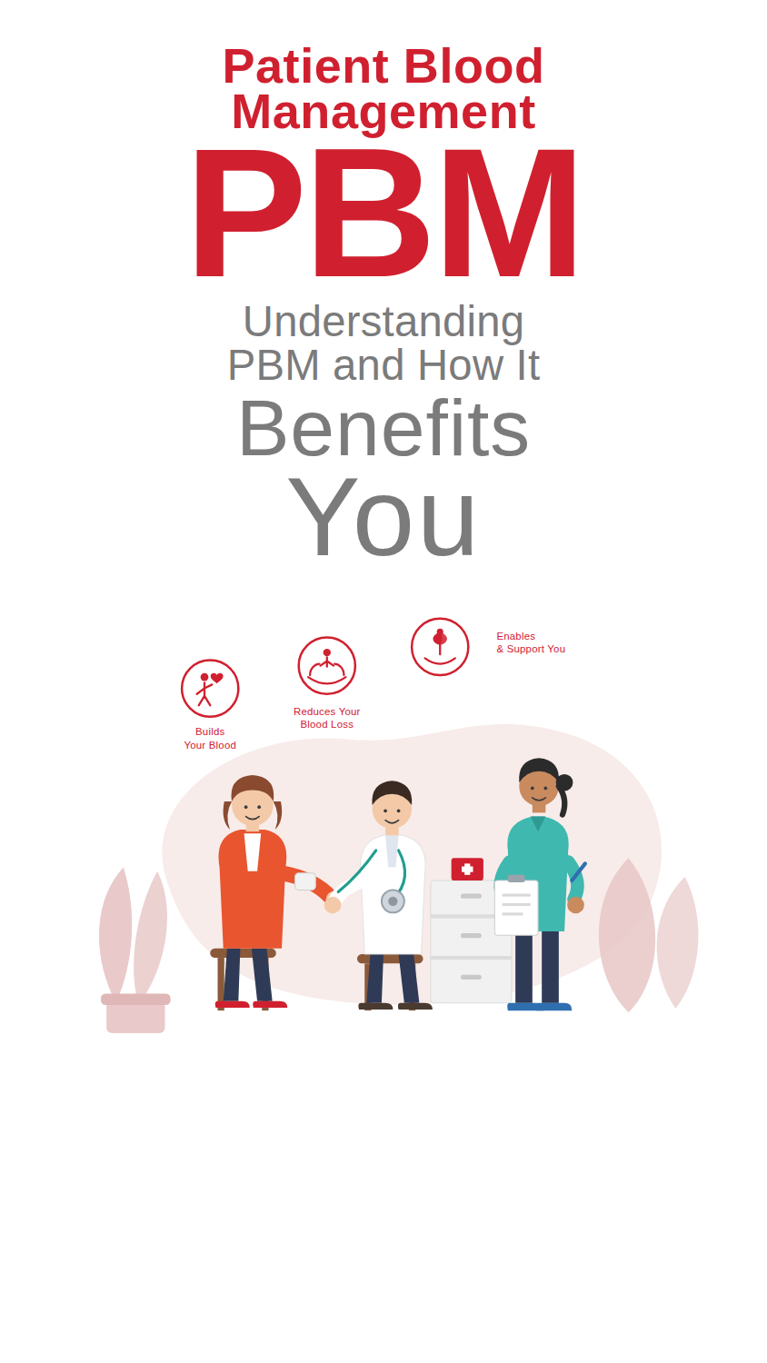Patient Blood Management PBM
Understanding PBM and How It Benefits You
Builds Your Blood Reduces Your Blood Loss Enables & Support You